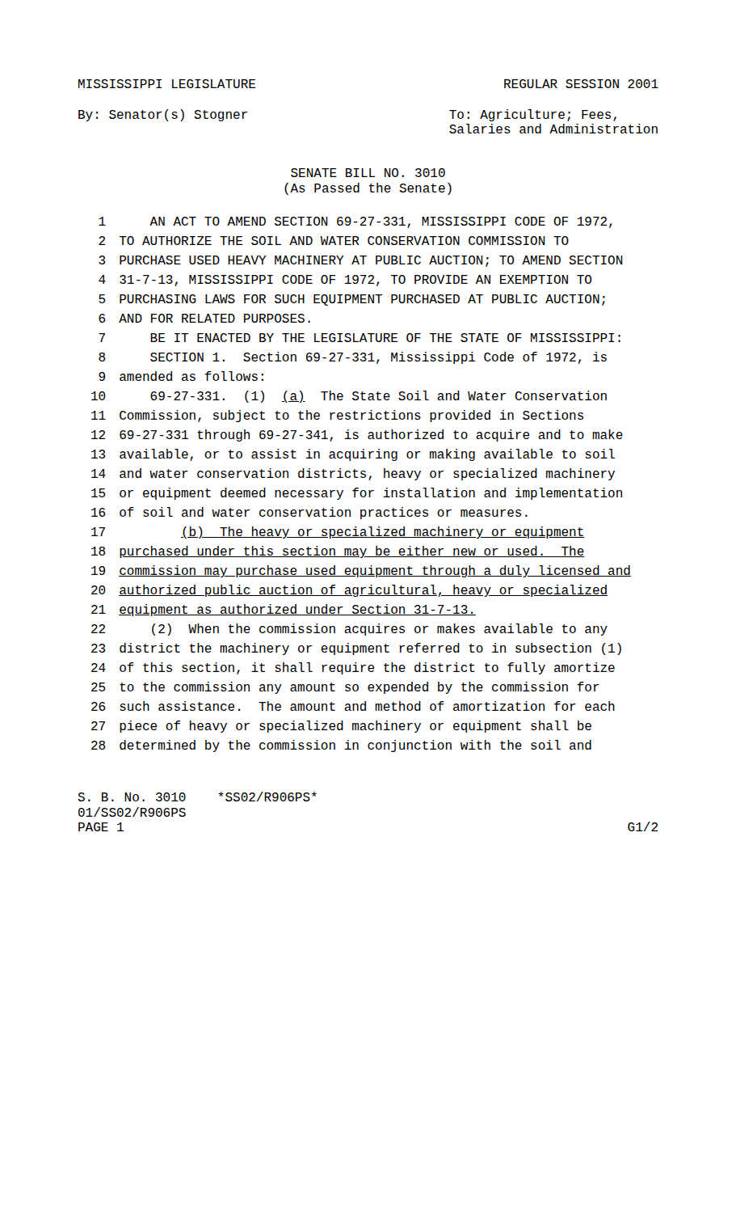MISSISSIPPI LEGISLATURE
REGULAR SESSION 2001
By: Senator(s) Stogner
To: Agriculture; Fees,
Salaries and Administration
SENATE BILL NO. 3010
(As Passed the Senate)
AN ACT TO AMEND SECTION 69-27-331, MISSISSIPPI CODE OF 1972,
TO AUTHORIZE THE SOIL AND WATER CONSERVATION COMMISSION TO
PURCHASE USED HEAVY MACHINERY AT PUBLIC AUCTION; TO AMEND SECTION
31-7-13, MISSISSIPPI CODE OF 1972, TO PROVIDE AN EXEMPTION TO
PURCHASING LAWS FOR SUCH EQUIPMENT PURCHASED AT PUBLIC AUCTION;
AND FOR RELATED PURPOSES.
BE IT ENACTED BY THE LEGISLATURE OF THE STATE OF MISSISSIPPI:
SECTION 1. Section 69-27-331, Mississippi Code of 1972, is
amended as follows:
69-27-331. (1) (a) The State Soil and Water Conservation
Commission, subject to the restrictions provided in Sections
69-27-331 through 69-27-341, is authorized to acquire and to make
available, or to assist in acquiring or making available to soil
and water conservation districts, heavy or specialized machinery
or equipment deemed necessary for installation and implementation
of soil and water conservation practices or measures.
(b) The heavy or specialized machinery or equipment
purchased under this section may be either new or used. The
commission may purchase used equipment through a duly licensed and
authorized public auction of agricultural, heavy or specialized
equipment as authorized under Section 31-7-13.
(2) When the commission acquires or makes available to any
district the machinery or equipment referred to in subsection (1)
of this section, it shall require the district to fully amortize
to the commission any amount so expended by the commission for
such assistance. The amount and method of amortization for each
piece of heavy or specialized machinery or equipment shall be
determined by the commission in conjunction with the soil and
S. B. No. 3010 *SS02/R906PS* 01/SS02/R906PS PAGE 1
G1/2